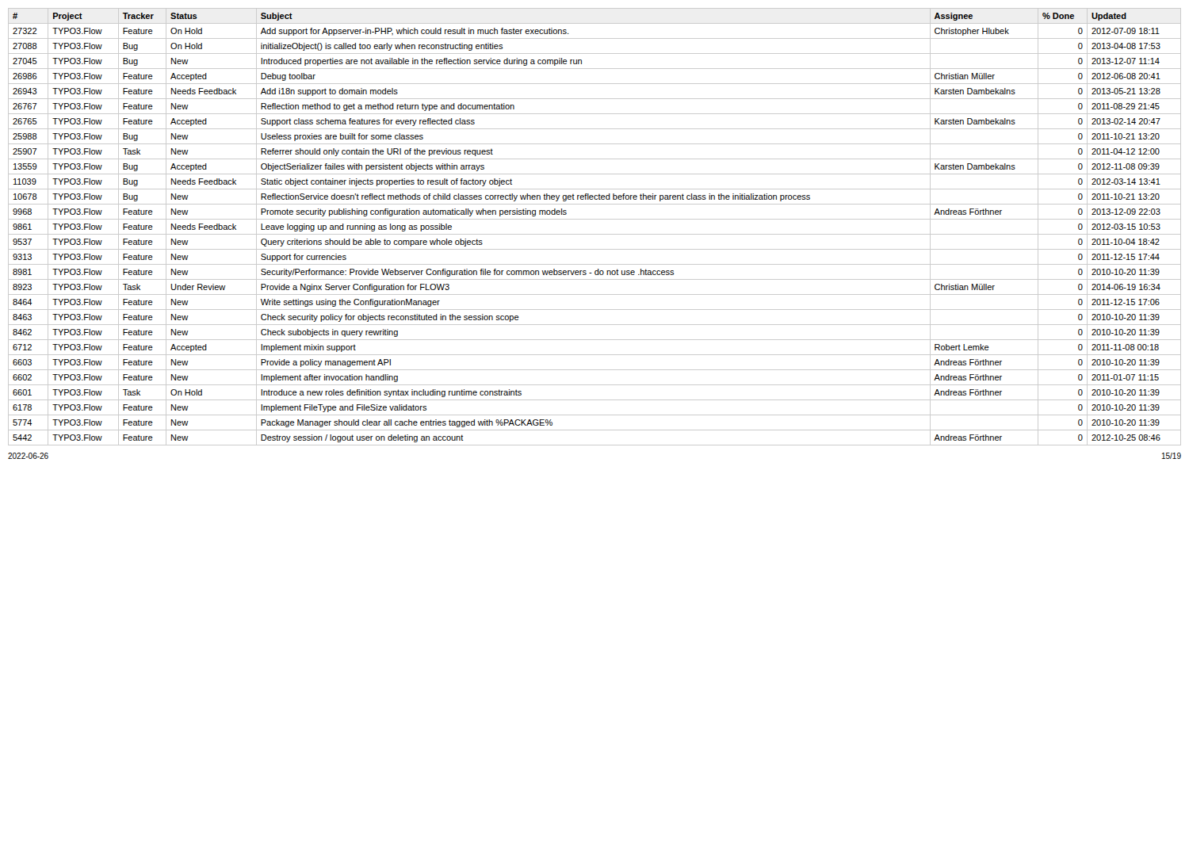| # | Project | Tracker | Status | Subject | Assignee | % Done | Updated |
| --- | --- | --- | --- | --- | --- | --- | --- |
| 27322 | TYPO3.Flow | Feature | On Hold | Add support for Appserver-in-PHP, which could result in much faster executions. | Christopher Hlubek | 0 | 2012-07-09 18:11 |
| 27088 | TYPO3.Flow | Bug | On Hold | initializeObject() is called too early when reconstructing entities | | 0 | 2013-04-08 17:53 |
| 27045 | TYPO3.Flow | Bug | New | Introduced properties are not available in the reflection service during a compile run | | 0 | 2013-12-07 11:14 |
| 26986 | TYPO3.Flow | Feature | Accepted | Debug toolbar | Christian Müller | 0 | 2012-06-08 20:41 |
| 26943 | TYPO3.Flow | Feature | Needs Feedback | Add i18n support to domain models | Karsten Dambekalns | 0 | 2013-05-21 13:28 |
| 26767 | TYPO3.Flow | Feature | New | Reflection method to get a method return type and documentation | | 0 | 2011-08-29 21:45 |
| 26765 | TYPO3.Flow | Feature | Accepted | Support class schema features for every reflected class | Karsten Dambekalns | 0 | 2013-02-14 20:47 |
| 25988 | TYPO3.Flow | Bug | New | Useless proxies are built for some classes | | 0 | 2011-10-21 13:20 |
| 25907 | TYPO3.Flow | Task | New | Referrer should only contain the URI of the previous request | | 0 | 2011-04-12 12:00 |
| 13559 | TYPO3.Flow | Bug | Accepted | ObjectSerializer failes with persistent objects within arrays | Karsten Dambekalns | 0 | 2012-11-08 09:39 |
| 11039 | TYPO3.Flow | Bug | Needs Feedback | Static object container injects properties to result of factory object | | 0 | 2012-03-14 13:41 |
| 10678 | TYPO3.Flow | Bug | New | ReflectionService doesn't reflect methods of child classes correctly when they get reflected before their parent class in the initialization process | | 0 | 2011-10-21 13:20 |
| 9968 | TYPO3.Flow | Feature | New | Promote security publishing configuration automatically when persisting models | Andreas Förthner | 0 | 2013-12-09 22:03 |
| 9861 | TYPO3.Flow | Feature | Needs Feedback | Leave logging up and running as long as possible | | 0 | 2012-03-15 10:53 |
| 9537 | TYPO3.Flow | Feature | New | Query criterions should be able to compare whole objects | | 0 | 2011-10-04 18:42 |
| 9313 | TYPO3.Flow | Feature | New | Support for currencies | | 0 | 2011-12-15 17:44 |
| 8981 | TYPO3.Flow | Feature | New | Security/Performance: Provide Webserver Configuration file for common webservers - do not use .htaccess | | 0 | 2010-10-20 11:39 |
| 8923 | TYPO3.Flow | Task | Under Review | Provide a Nginx Server Configuration for FLOW3 | Christian Müller | 0 | 2014-06-19 16:34 |
| 8464 | TYPO3.Flow | Feature | New | Write settings using the ConfigurationManager | | 0 | 2011-12-15 17:06 |
| 8463 | TYPO3.Flow | Feature | New | Check security policy for objects reconstituted in the session scope | | 0 | 2010-10-20 11:39 |
| 8462 | TYPO3.Flow | Feature | New | Check subobjects in query rewriting | | 0 | 2010-10-20 11:39 |
| 6712 | TYPO3.Flow | Feature | Accepted | Implement mixin support | Robert Lemke | 0 | 2011-11-08 00:18 |
| 6603 | TYPO3.Flow | Feature | New | Provide a policy management API | Andreas Förthner | 0 | 2010-10-20 11:39 |
| 6602 | TYPO3.Flow | Feature | New | Implement after invocation handling | Andreas Förthner | 0 | 2011-01-07 11:15 |
| 6601 | TYPO3.Flow | Task | On Hold | Introduce a new roles definition syntax including runtime constraints | Andreas Förthner | 0 | 2010-10-20 11:39 |
| 6178 | TYPO3.Flow | Feature | New | Implement FileType and FileSize validators | | 0 | 2010-10-20 11:39 |
| 5774 | TYPO3.Flow | Feature | New | Package Manager should clear all cache entries tagged with %PACKAGE% | | 0 | 2010-10-20 11:39 |
| 5442 | TYPO3.Flow | Feature | New | Destroy session / logout user on deleting an account | Andreas Förthner | 0 | 2012-10-25 08:46 |
2022-06-26 15/19